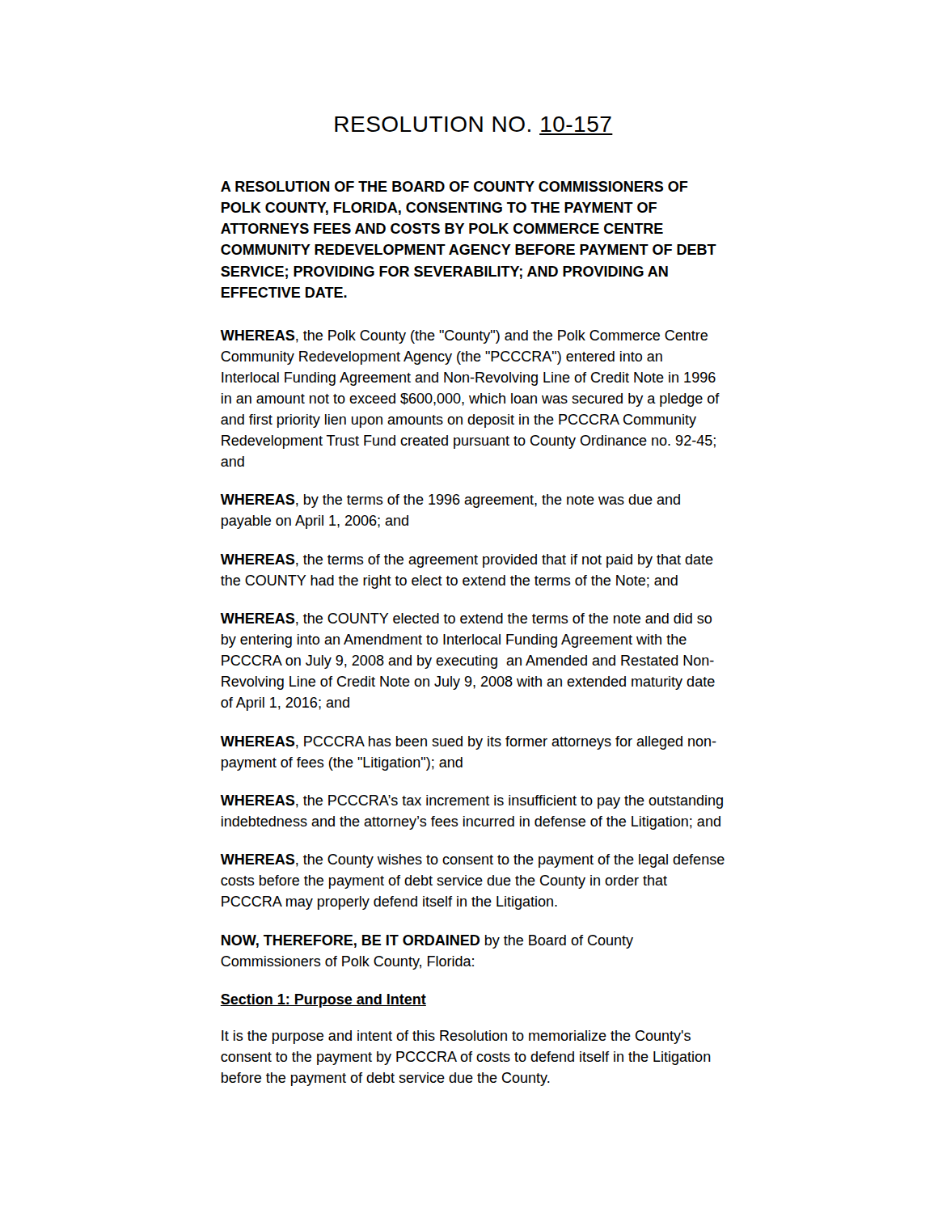RESOLUTION NO. 10-157
A RESOLUTION OF THE BOARD OF COUNTY COMMISSIONERS OF POLK COUNTY, FLORIDA, CONSENTING TO THE PAYMENT OF ATTORNEYS FEES AND COSTS BY POLK COMMERCE CENTRE COMMUNITY REDEVELOPMENT AGENCY BEFORE PAYMENT OF DEBT SERVICE; PROVIDING FOR SEVERABILITY; AND PROVIDING AN EFFECTIVE DATE.
WHEREAS, the Polk County (the "County") and the Polk Commerce Centre Community Redevelopment Agency (the "PCCCRA") entered into an Interlocal Funding Agreement and Non-Revolving Line of Credit Note in 1996 in an amount not to exceed $600,000, which loan was secured by a pledge of and first priority lien upon amounts on deposit in the PCCCRA Community Redevelopment Trust Fund created pursuant to County Ordinance no. 92-45; and
WHEREAS, by the terms of the 1996 agreement, the note was due and payable on April 1, 2006; and
WHEREAS, the terms of the agreement provided that if not paid by that date the COUNTY had the right to elect to extend the terms of the Note; and
WHEREAS, the COUNTY elected to extend the terms of the note and did so by entering into an Amendment to Interlocal Funding Agreement with the PCCCRA on July 9, 2008 and by executing an Amended and Restated Non-Revolving Line of Credit Note on July 9, 2008 with an extended maturity date of April 1, 2016; and
WHEREAS, PCCCRA has been sued by its former attorneys for alleged non-payment of fees (the "Litigation"); and
WHEREAS, the PCCCRA’s tax increment is insufficient to pay the outstanding indebtedness and the attorney’s fees incurred in defense of the Litigation; and
WHEREAS, the County wishes to consent to the payment of the legal defense costs before the payment of debt service due the County in order that PCCCRA may properly defend itself in the Litigation.
NOW, THEREFORE, BE IT ORDAINED by the Board of County Commissioners of Polk County, Florida:
Section 1: Purpose and Intent
It is the purpose and intent of this Resolution to memorialize the County's consent to the payment by PCCCRA of costs to defend itself in the Litigation before the payment of debt service due the County.